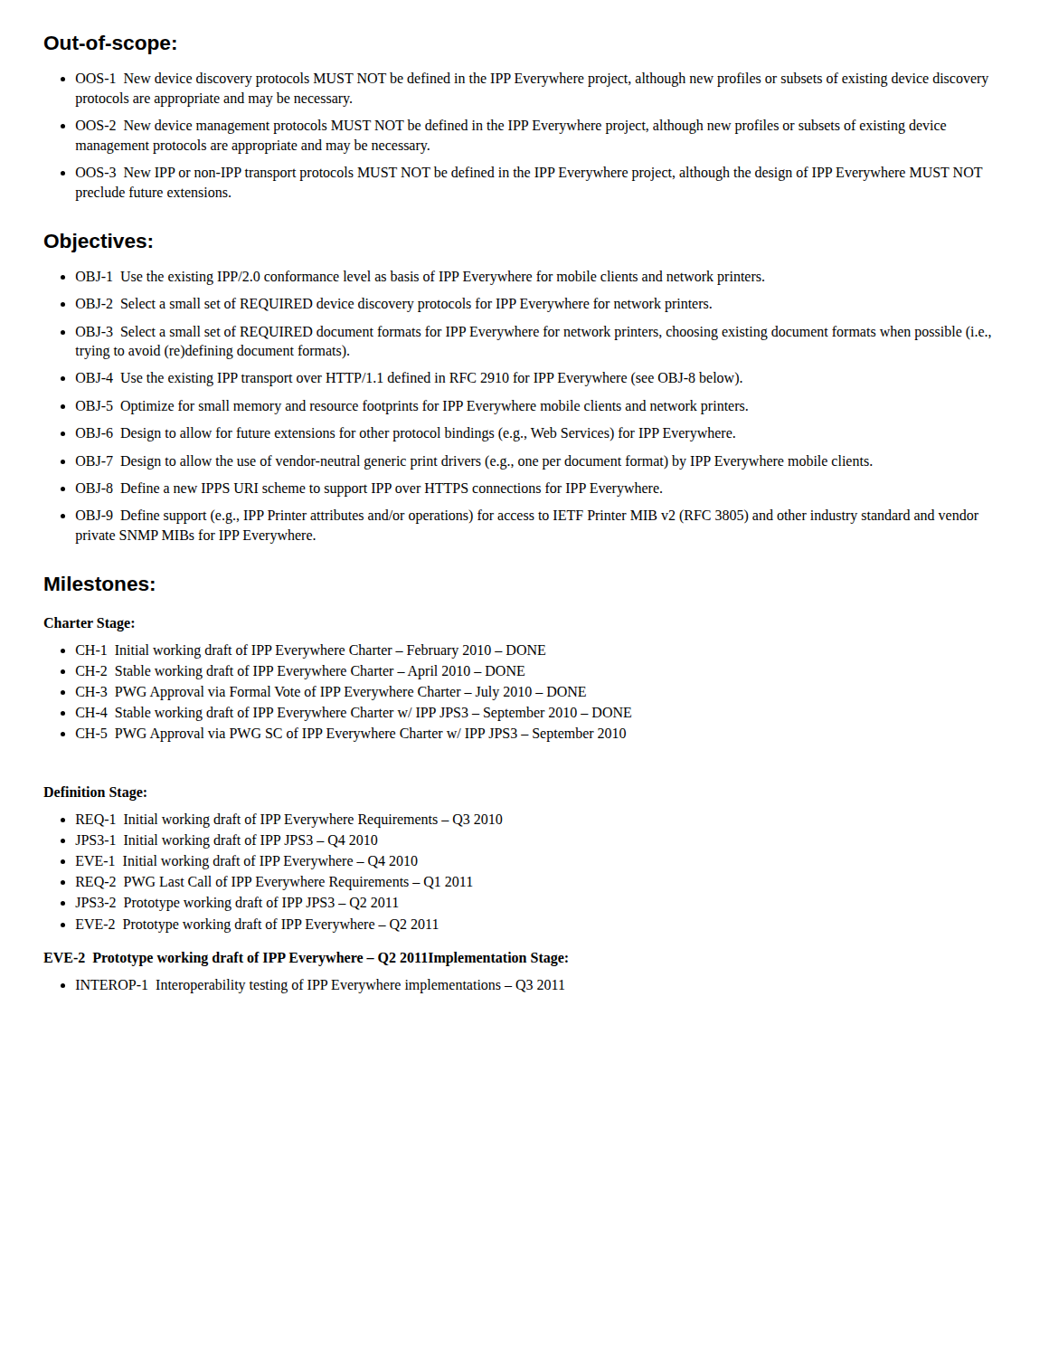Out-of-scope:
OOS-1 New device discovery protocols MUST NOT be defined in the IPP Everywhere project, although new profiles or subsets of existing device discovery protocols are appropriate and may be necessary.
OOS-2 New device management protocols MUST NOT be defined in the IPP Everywhere project, although new profiles or subsets of existing device management protocols are appropriate and may be necessary.
OOS-3 New IPP or non-IPP transport protocols MUST NOT be defined in the IPP Everywhere project, although the design of IPP Everywhere MUST NOT preclude future extensions.
Objectives:
OBJ-1 Use the existing IPP/2.0 conformance level as basis of IPP Everywhere for mobile clients and network printers.
OBJ-2 Select a small set of REQUIRED device discovery protocols for IPP Everywhere for network printers.
OBJ-3 Select a small set of REQUIRED document formats for IPP Everywhere for network printers, choosing existing document formats when possible (i.e., trying to avoid (re)defining document formats).
OBJ-4 Use the existing IPP transport over HTTP/1.1 defined in RFC 2910 for IPP Everywhere (see OBJ-8 below).
OBJ-5 Optimize for small memory and resource footprints for IPP Everywhere mobile clients and network printers.
OBJ-6 Design to allow for future extensions for other protocol bindings (e.g., Web Services) for IPP Everywhere.
OBJ-7 Design to allow the use of vendor-neutral generic print drivers (e.g., one per document format) by IPP Everywhere mobile clients.
OBJ-8 Define a new IPPS URI scheme to support IPP over HTTPS connections for IPP Everywhere.
OBJ-9 Define support (e.g., IPP Printer attributes and/or operations) for access to IETF Printer MIB v2 (RFC 3805) and other industry standard and vendor private SNMP MIBs for IPP Everywhere.
Milestones:
Charter Stage:
CH-1 Initial working draft of IPP Everywhere Charter – February 2010 – DONE
CH-2 Stable working draft of IPP Everywhere Charter – April 2010 – DONE
CH-3 PWG Approval via Formal Vote of IPP Everywhere Charter – July 2010 – DONE
CH-4 Stable working draft of IPP Everywhere Charter w/ IPP JPS3 – September 2010 – DONE
CH-5 PWG Approval via PWG SC of IPP Everywhere Charter w/ IPP JPS3 – September 2010
Definition Stage:
REQ-1 Initial working draft of IPP Everywhere Requirements – Q3 2010
JPS3-1 Initial working draft of IPP JPS3 – Q4 2010
EVE-1 Initial working draft of IPP Everywhere – Q4 2010
REQ-2 PWG Last Call of IPP Everywhere Requirements – Q1 2011
JPS3-2 Prototype working draft of IPP JPS3 – Q2 2011
EVE-2 Prototype working draft of IPP Everywhere – Q2 2011
EVE-2 Prototype working draft of IPP Everywhere – Q2 2011Implementation Stage:
INTEROP-1 Interoperability testing of IPP Everywhere implementations – Q3 2011